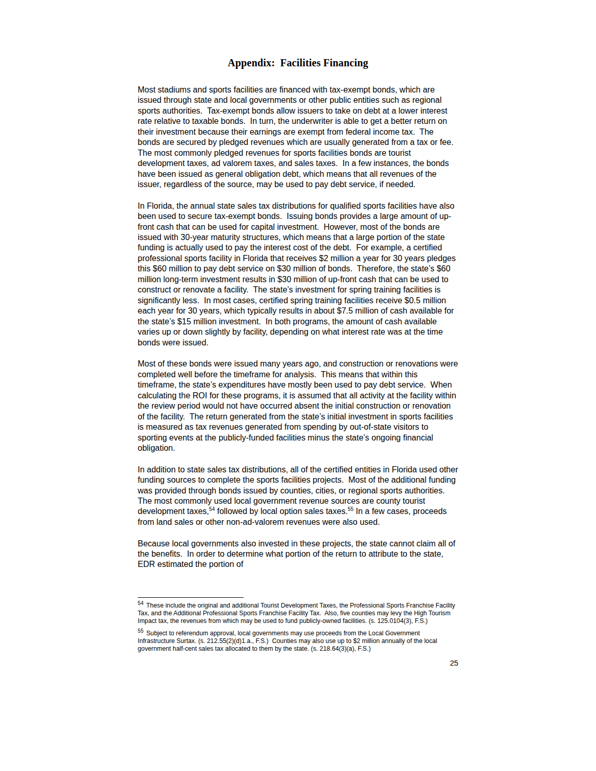Appendix: Facilities Financing
Most stadiums and sports facilities are financed with tax-exempt bonds, which are issued through state and local governments or other public entities such as regional sports authorities. Tax-exempt bonds allow issuers to take on debt at a lower interest rate relative to taxable bonds. In turn, the underwriter is able to get a better return on their investment because their earnings are exempt from federal income tax. The bonds are secured by pledged revenues which are usually generated from a tax or fee. The most commonly pledged revenues for sports facilities bonds are tourist development taxes, ad valorem taxes, and sales taxes. In a few instances, the bonds have been issued as general obligation debt, which means that all revenues of the issuer, regardless of the source, may be used to pay debt service, if needed.
In Florida, the annual state sales tax distributions for qualified sports facilities have also been used to secure tax-exempt bonds. Issuing bonds provides a large amount of up-front cash that can be used for capital investment. However, most of the bonds are issued with 30-year maturity structures, which means that a large portion of the state funding is actually used to pay the interest cost of the debt. For example, a certified professional sports facility in Florida that receives $2 million a year for 30 years pledges this $60 million to pay debt service on $30 million of bonds. Therefore, the state’s $60 million long-term investment results in $30 million of up-front cash that can be used to construct or renovate a facility. The state’s investment for spring training facilities is significantly less. In most cases, certified spring training facilities receive $0.5 million each year for 30 years, which typically results in about $7.5 million of cash available for the state’s $15 million investment. In both programs, the amount of cash available varies up or down slightly by facility, depending on what interest rate was at the time bonds were issued.
Most of these bonds were issued many years ago, and construction or renovations were completed well before the timeframe for analysis. This means that within this timeframe, the state’s expenditures have mostly been used to pay debt service. When calculating the ROI for these programs, it is assumed that all activity at the facility within the review period would not have occurred absent the initial construction or renovation of the facility. The return generated from the state’s initial investment in sports facilities is measured as tax revenues generated from spending by out-of-state visitors to sporting events at the publicly-funded facilities minus the state’s ongoing financial obligation.
In addition to state sales tax distributions, all of the certified entities in Florida used other funding sources to complete the sports facilities projects. Most of the additional funding was provided through bonds issued by counties, cities, or regional sports authorities. The most commonly used local government revenue sources are county tourist development taxes,54 followed by local option sales taxes.55 In a few cases, proceeds from land sales or other non-ad-valorem revenues were also used.
Because local governments also invested in these projects, the state cannot claim all of the benefits. In order to determine what portion of the return to attribute to the state, EDR estimated the portion of
54 These include the original and additional Tourist Development Taxes, the Professional Sports Franchise Facility Tax, and the Additional Professional Sports Franchise Facility Tax. Also, five counties may levy the High Tourism Impact tax, the revenues from which may be used to fund publicly-owned facilities. (s. 125.0104(3), F.S.)
55 Subject to referendum approval, local governments may use proceeds from the Local Government Infrastructure Surtax. (s. 212.55(2)(d)1.a., F.S.) Counties may also use up to $2 million annually of the local government half-cent sales tax allocated to them by the state. (s. 218.64(3)(a), F.S.)
25